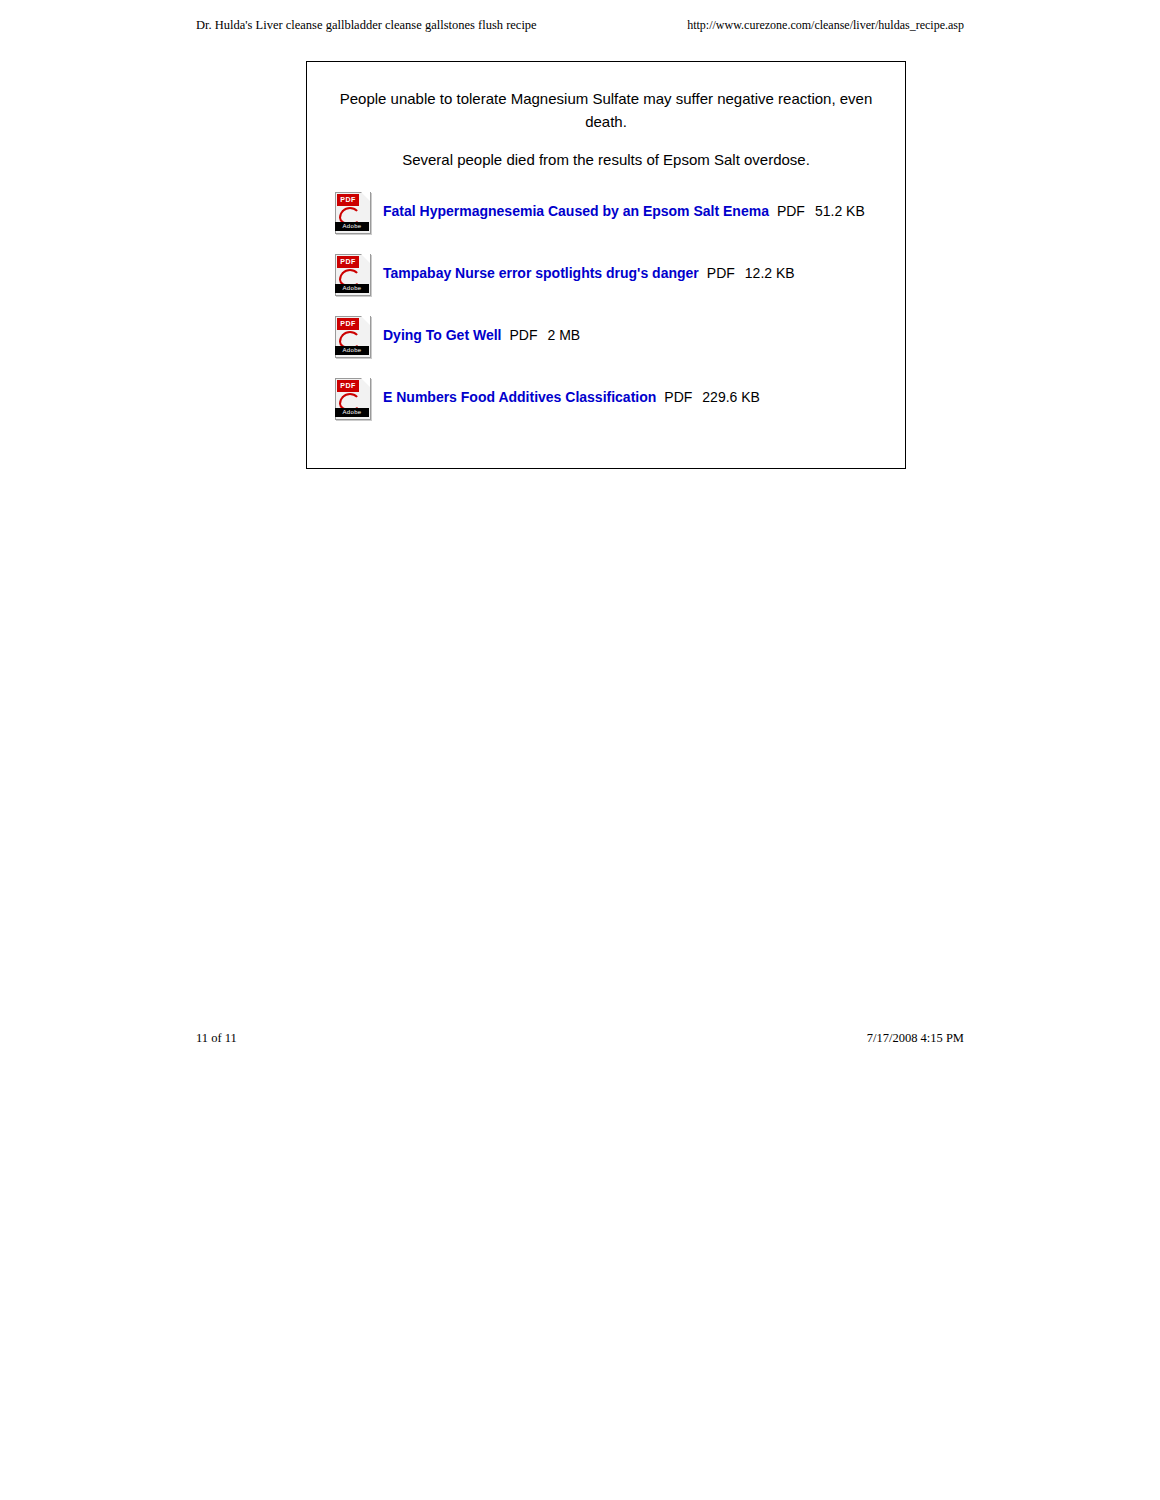Dr. Hulda's Liver cleanse gallbladder cleanse gallstones flush recipe
http://www.curezone.com/cleanse/liver/huldas_recipe.asp
People unable to tolerate Magnesium Sulfate may suffer negative reaction, even death. Several people died from the results of Epsom Salt overdose.
PDF Adobe Fatal Hypermagnesemia Caused by an Epsom Salt Enema PDF51.2 KB
PDF Adobe Tampabay Nurse error spotlights drug's danger PDF12.2 KB
PDF Adobe Dying To Get Well PDF2 MB
PDF Adobe E Numbers Food Additives Classification PDF229.6 KB
11 of 11
7/17/2008 4:15 PM